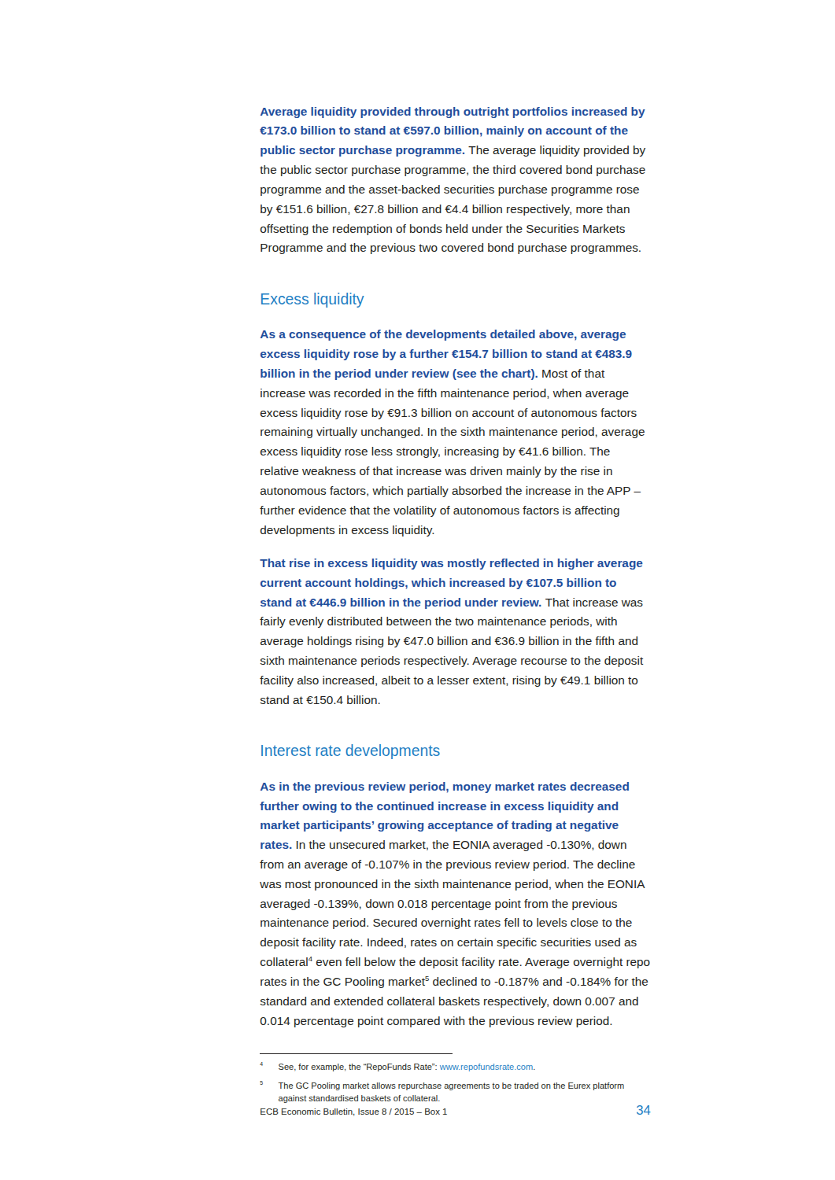Average liquidity provided through outright portfolios increased by €173.0 billion to stand at €597.0 billion, mainly on account of the public sector purchase programme. The average liquidity provided by the public sector purchase programme, the third covered bond purchase programme and the asset-backed securities purchase programme rose by €151.6 billion, €27.8 billion and €4.4 billion respectively, more than offsetting the redemption of bonds held under the Securities Markets Programme and the previous two covered bond purchase programmes.
Excess liquidity
As a consequence of the developments detailed above, average excess liquidity rose by a further €154.7 billion to stand at €483.9 billion in the period under review (see the chart). Most of that increase was recorded in the fifth maintenance period, when average excess liquidity rose by €91.3 billion on account of autonomous factors remaining virtually unchanged. In the sixth maintenance period, average excess liquidity rose less strongly, increasing by €41.6 billion. The relative weakness of that increase was driven mainly by the rise in autonomous factors, which partially absorbed the increase in the APP – further evidence that the volatility of autonomous factors is affecting developments in excess liquidity.
That rise in excess liquidity was mostly reflected in higher average current account holdings, which increased by €107.5 billion to stand at €446.9 billion in the period under review. That increase was fairly evenly distributed between the two maintenance periods, with average holdings rising by €47.0 billion and €36.9 billion in the fifth and sixth maintenance periods respectively. Average recourse to the deposit facility also increased, albeit to a lesser extent, rising by €49.1 billion to stand at €150.4 billion.
Interest rate developments
As in the previous review period, money market rates decreased further owing to the continued increase in excess liquidity and market participants’ growing acceptance of trading at negative rates. In the unsecured market, the EONIA averaged -0.130%, down from an average of -0.107% in the previous review period. The decline was most pronounced in the sixth maintenance period, when the EONIA averaged -0.139%, down 0.018 percentage point from the previous maintenance period. Secured overnight rates fell to levels close to the deposit facility rate. Indeed, rates on certain specific securities used as collateral4 even fell below the deposit facility rate. Average overnight repo rates in the GC Pooling market5 declined to -0.187% and -0.184% for the standard and extended collateral baskets respectively, down 0.007 and 0.014 percentage point compared with the previous review period.
4
See, for example, the “RepoFunds Rate”: www.repofundsrate.com.
5
The GC Pooling market allows repurchase agreements to be traded on the Eurex platform against standardised baskets of collateral.
ECB Economic Bulletin, Issue 8 / 2015 – Box 1
34